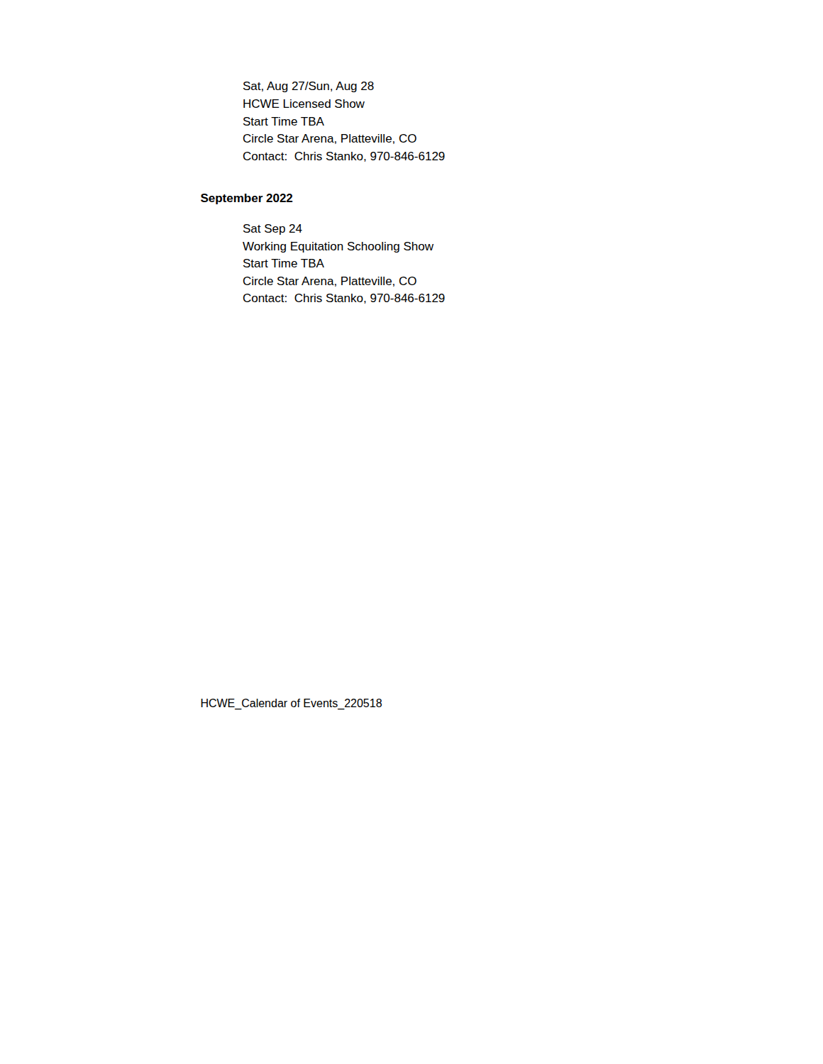Sat, Aug 27/Sun, Aug 28
HCWE Licensed Show
Start Time TBA
Circle Star Arena, Platteville, CO
Contact: Chris Stanko, 970-846-6129
September 2022
Sat Sep 24
Working Equitation Schooling Show
Start Time TBA
Circle Star Arena, Platteville, CO
Contact: Chris Stanko, 970-846-6129
HCWE_Calendar of Events_220518